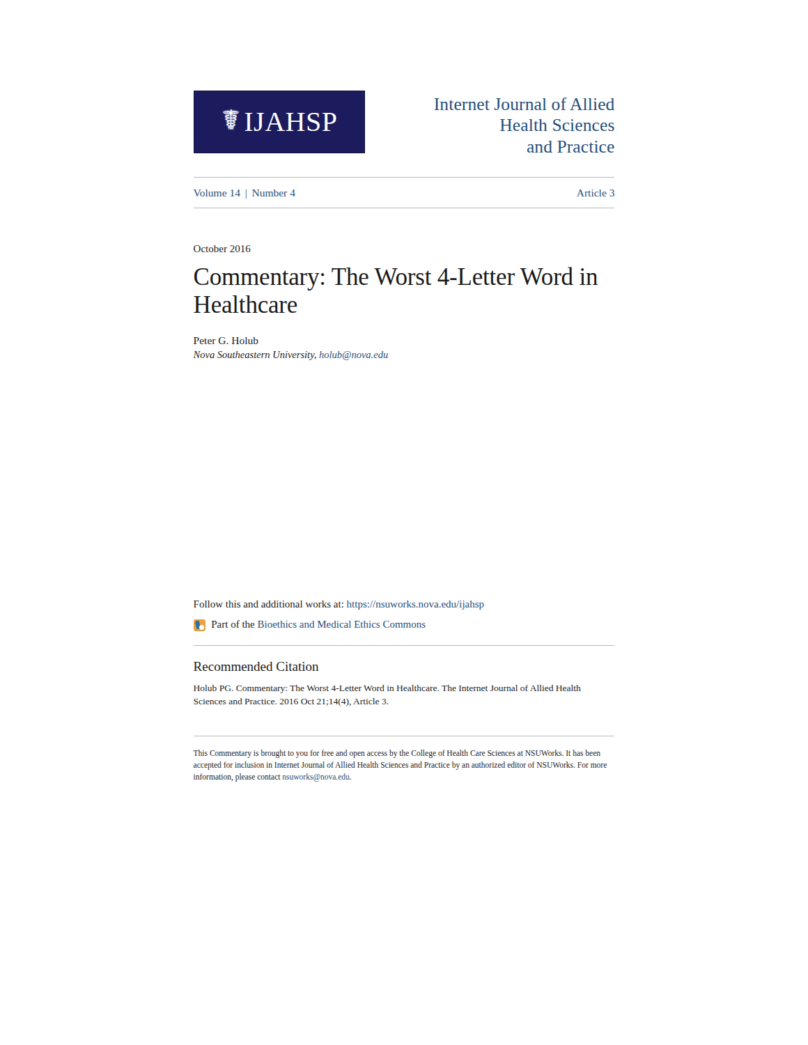☤ IJAHSP
Internet Journal of Allied Health Sciences
and Practice
Volume 14|Number 4
Article 3
October 2016
Commentary: The Worst 4-Letter Word in
Healthcare
Peter G. Holub
Nova Southeastern University, holub@nova.edu
Follow this and additional works at: https://nsuworks.nova.edu/ijahsp
Part of the Bioethics and Medical Ethics Commons
Recommended Citation
Holub PG. Commentary: The Worst 4-Letter Word in Healthcare. The Internet Journal of Allied Health Sciences and Practice. 2016 Oct 21;14(4), Article 3.
This Commentary is brought to you for free and open access by the College of Health Care Sciences at NSUWorks. It has been accepted for inclusion in Internet Journal of Allied Health Sciences and Practice by an authorized editor of NSUWorks. For more information, please contact nsuworks@nova.edu.